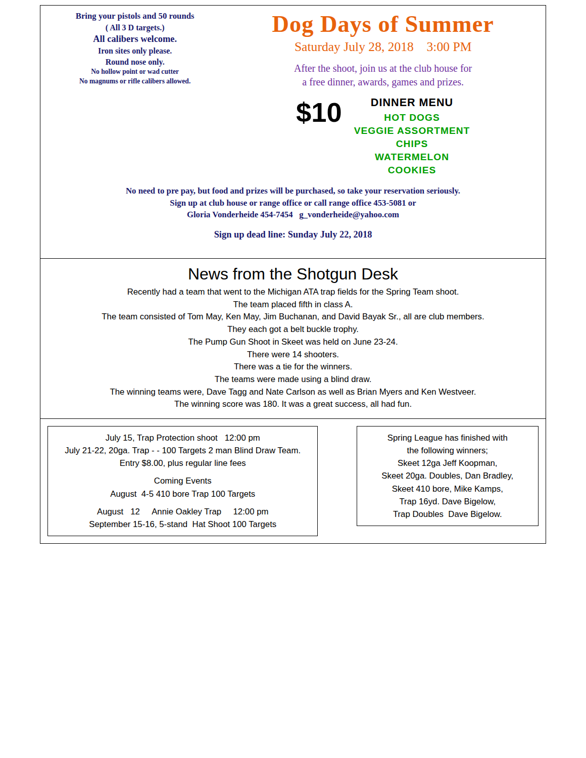Bring your pistols and 50 rounds
( All 3 D targets.)
All calibers welcome.
Iron sites only please.
Round nose only.
No hollow point or wad cutter
No magnums or rifle calibers allowed.
Dog Days of Summer
Saturday July 28, 2018 3:00 PM
After the shoot, join us at the club house for
a free dinner, awards, games and prizes.
$10
DINNER MENU
HOT DOGS
VEGGIE ASSORTMENT
CHIPS
WATERMELON
COOKIES
No need to pre pay, but food and prizes will be purchased, so take your reservation seriously.
Sign up at club house or range office or call range office 453-5081 or
Gloria Vonderheide 454-7454 g_vonderheide@yahoo.com
Sign up dead line: Sunday July 22, 2018
News from the Shotgun Desk
Recently had a team that went to the Michigan ATA trap fields for the Spring Team shoot.
The team placed fifth in class A.
The team consisted of Tom May, Ken May, Jim Buchanan, and David Bayak Sr., all are club members.
They each got a belt buckle trophy.
The Pump Gun Shoot in Skeet was held on June 23-24.
There were 14 shooters.
There was a tie for the winners.
The teams were made using a blind draw.
The winning teams were, Dave Tagg and Nate Carlson as well as Brian Myers and Ken Westveer.
The winning score was 180. It was a great success, all had fun.
July 15, Trap Protection shoot 12:00 pm
July 21-22, 20ga. Trap - - 100 Targets 2 man Blind Draw Team.
Entry $8.00, plus regular line fees
Coming Events
August 4-5 410 bore Trap 100 Targets
August 12 Annie Oakley Trap 12:00 pm
September 15-16, 5-stand Hat Shoot 100 Targets
Spring League has finished with
the following winners;
Skeet 12ga Jeff Koopman,
Skeet 20ga. Doubles, Dan Bradley,
Skeet 410 bore, Mike Kamps,
Trap 16yd. Dave Bigelow,
Trap Doubles Dave Bigelow.